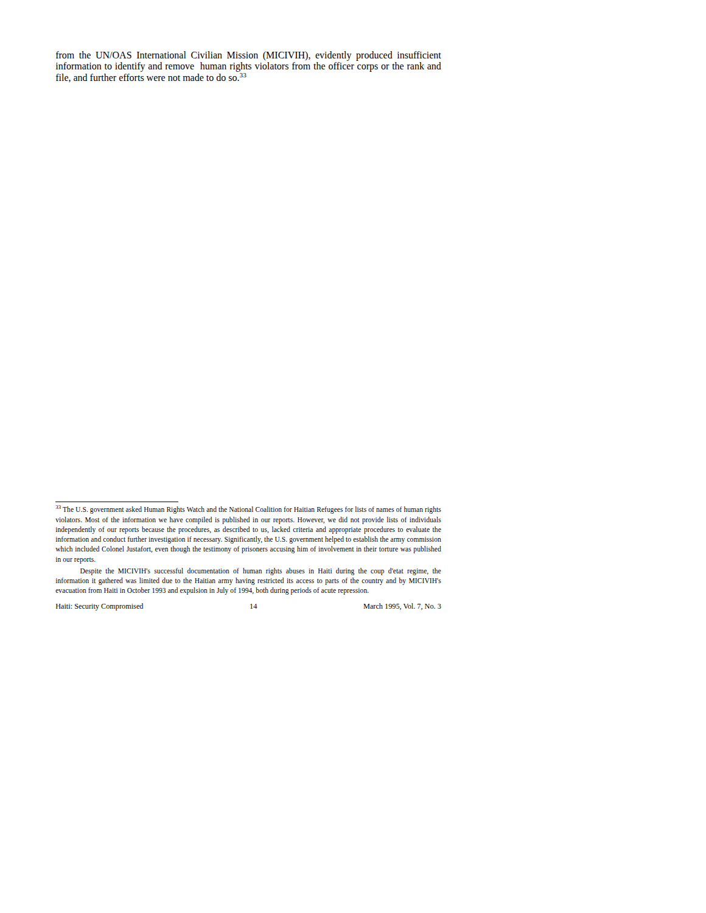from the UN/OAS International Civilian Mission (MICIVIH), evidently produced insufficient information to identify and remove human rights violators from the officer corps or the rank and file, and further efforts were not made to do so.33
33 The U.S. government asked Human Rights Watch and the National Coalition for Haitian Refugees for lists of names of human rights violators. Most of the information we have compiled is published in our reports. However, we did not provide lists of individuals independently of our reports because the procedures, as described to us, lacked criteria and appropriate procedures to evaluate the information and conduct further investigation if necessary. Significantly, the U.S. government helped to establish the army commission which included Colonel Justafort, even though the testimony of prisoners accusing him of involvement in their torture was published in our reports.
Despite the MICIVIH's successful documentation of human rights abuses in Haiti during the coup d'etat regime, the information it gathered was limited due to the Haitian army having restricted its access to parts of the country and by MICIVIH's evacuation from Haiti in October 1993 and expulsion in July of 1994, both during periods of acute repression.
Haiti: Security Compromised 14 March 1995, Vol. 7, No. 3